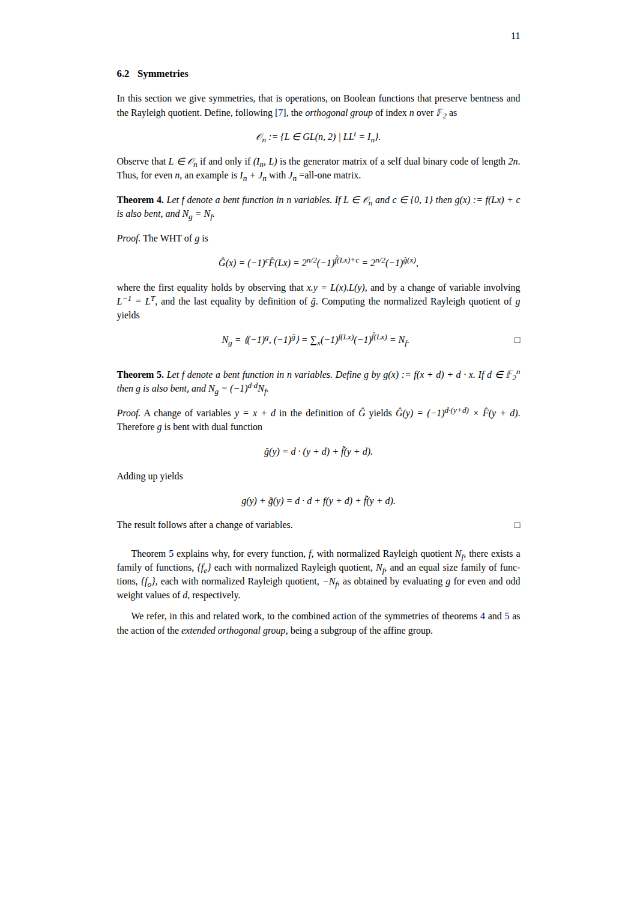11
6.2 Symmetries
In this section we give symmetries, that is operations, on Boolean functions that preserve bentness and the Rayleigh quotient. Define, following [7], the orthogonal group of index n over 𝔽2 as
𝒪n := {L ∈ GL(n, 2) | LLt = In}.
Observe that L ∈ 𝒪n if and only if (In, L) is the generator matrix of a self dual binary code of length 2n. Thus, for even n, an example is In + Jn with Jn =all-one matrix.
Theorem 4. Let f denote a bent function in n variables. If L ∈ 𝒪n and c ∈ {0, 1} then g(x) := f(Lx) + c is also bent, and Ng = Nf.
Proof. The WHT of g is
Ĝ(x) = (−1)cF̂(Lx) = 2n/2(−1)f̃(Lx)+c = 2n/2(−1)g̃(x),
where the first equality holds by observing that x.y = L(x).L(y), and by a change of variable involving L−1 = LT, and the last equality by definition of g̃. Computing the normalized Rayleigh quotient of g yields
Ng = ⟨(−1)g, (−1)g̃⟩ = ∑x(−1)f(Lx)(−1)f̃(Lx) = Nf. □
Theorem 5. Let f denote a bent function in n variables. Define g by g(x) := f(x + d) + d · x. If d ∈ 𝔽2n then g is also bent, and Ng = (−1)d·dNf.
Proof. A change of variables y = x + d in the definition of Ĝ yields Ĝ(y) = (−1)d·(y+d) × F̂(y + d). Therefore g is bent with dual function
g̃(y) = d · (y + d) + f̃(y + d).
Adding up yields
g(y) + g̃(y) = d · d + f(y + d) + f̃(y + d).
The result follows after a change of variables. □
Theorem 5 explains why, for every function, f, with normalized Rayleigh quotient Nf, there exists a family of functions, {fe} each with normalized Rayleigh quotient, Nf, and an equal size family of functions, {fo}, each with normalized Rayleigh quotient, −Nf, as obtained by evaluating g for even and odd weight values of d, respectively.
We refer, in this and related work, to the combined action of the symmetries of theorems 4 and 5 as the action of the extended orthogonal group, being a subgroup of the affine group.